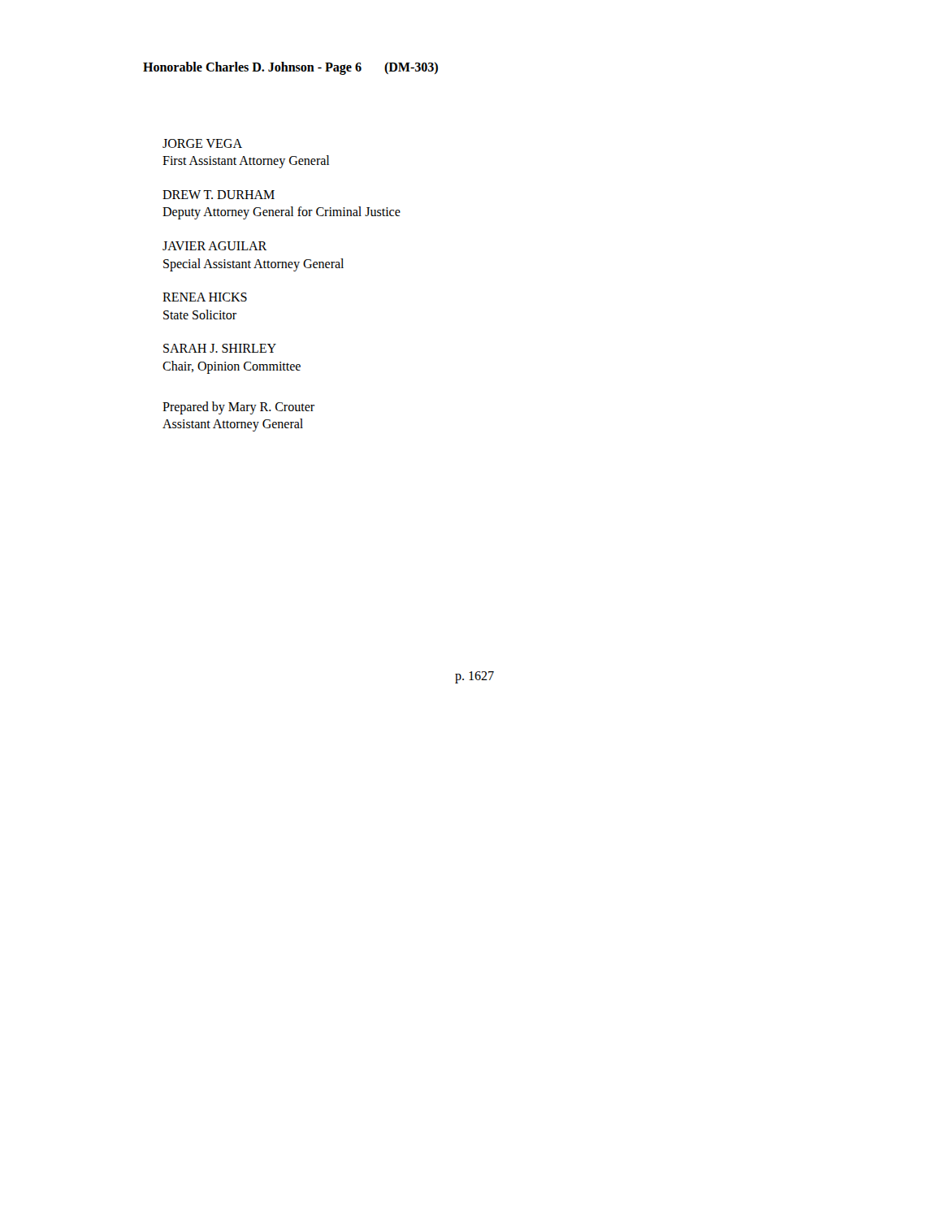Honorable Charles D. Johnson - Page 6 (DM-303)
JORGE VEGA First Assistant Attorney General
DREW T. DURHAM Deputy Attorney General for Criminal Justice
JAVIER AGUILAR Special Assistant Attorney General
RENEA HICKS State Solicitor
SARAH J. SHIRLEY Chair, Opinion Committee
Prepared by Mary R. Crouter
Assistant Attorney General
p. 1627